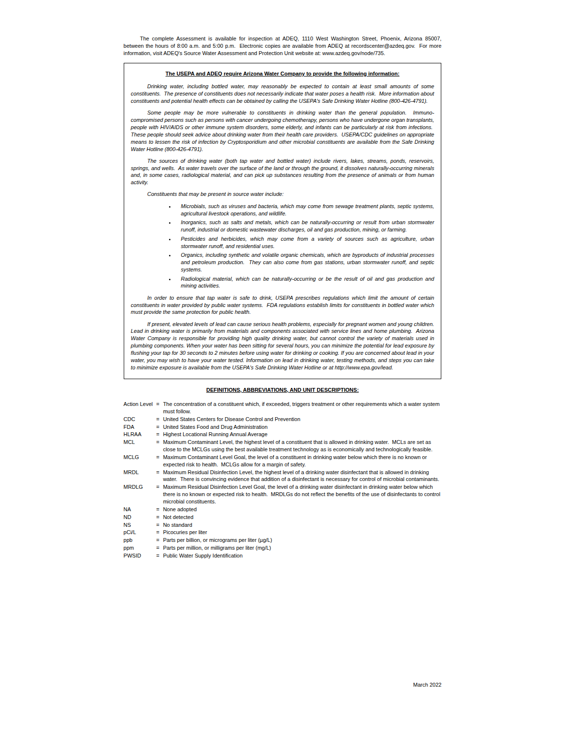The complete Assessment is available for inspection at ADEQ, 1110 West Washington Street, Phoenix, Arizona 85007, between the hours of 8:00 a.m. and 5:00 p.m. Electronic copies are available from ADEQ at recordscenter@azdeq.gov. For more information, visit ADEQ's Source Water Assessment and Protection Unit website at: www.azdeq.gov/node/735.
The USEPA and ADEQ require Arizona Water Company to provide the following information:
Drinking water, including bottled water, may reasonably be expected to contain at least small amounts of some constituents. The presence of constituents does not necessarily indicate that water poses a health risk. More information about constituents and potential health effects can be obtained by calling the USEPA's Safe Drinking Water Hotline (800-426-4791).
Some people may be more vulnerable to constituents in drinking water than the general population. Immuno-compromised persons such as persons with cancer undergoing chemotherapy, persons who have undergone organ transplants, people with HIV/AIDS or other immune system disorders, some elderly, and infants can be particularly at risk from infections. These people should seek advice about drinking water from their health care providers. USEPA/CDC guidelines on appropriate means to lessen the risk of infection by Cryptosporidium and other microbial constituents are available from the Safe Drinking Water Hotline (800-426-4791).
The sources of drinking water (both tap water and bottled water) include rivers, lakes, streams, ponds, reservoirs, springs, and wells. As water travels over the surface of the land or through the ground, it dissolves naturally-occurring minerals and, in some cases, radiological material, and can pick up substances resulting from the presence of animals or from human activity.
Constituents that may be present in source water include:
Microbials, such as viruses and bacteria, which may come from sewage treatment plants, septic systems, agricultural livestock operations, and wildlife.
Inorganics, such as salts and metals, which can be naturally-occurring or result from urban stormwater runoff, industrial or domestic wastewater discharges, oil and gas production, mining, or farming.
Pesticides and herbicides, which may come from a variety of sources such as agriculture, urban stormwater runoff, and residential uses.
Organics, including synthetic and volatile organic chemicals, which are byproducts of industrial processes and petroleum production. They can also come from gas stations, urban stormwater runoff, and septic systems.
Radiological material, which can be naturally-occurring or be the result of oil and gas production and mining activities.
In order to ensure that tap water is safe to drink, USEPA prescribes regulations which limit the amount of certain constituents in water provided by public water systems. FDA regulations establish limits for constituents in bottled water which must provide the same protection for public health.
If present, elevated levels of lead can cause serious health problems, especially for pregnant women and young children. Lead in drinking water is primarily from materials and components associated with service lines and home plumbing. Arizona Water Company is responsible for providing high quality drinking water, but cannot control the variety of materials used in plumbing components. When your water has been sitting for several hours, you can minimize the potential for lead exposure by flushing your tap for 30 seconds to 2 minutes before using water for drinking or cooking. If you are concerned about lead in your water, you may wish to have your water tested. Information on lead in drinking water, testing methods, and steps you can take to minimize exposure is available from the USEPA's Safe Drinking Water Hotline or at http://www.epa.gov/lead.
DEFINITIONS, ABBREVIATIONS, AND UNIT DESCRIPTIONS:
| Action Level | = | The concentration of a constituent which, if exceeded, triggers treatment or other requirements which a water system must follow. |
| CDC | = | United States Centers for Disease Control and Prevention |
| FDA | = | United States Food and Drug Administration |
| HLRAA | = | Highest Locational Running Annual Average |
| MCL | = | Maximum Contaminant Level, the highest level of a constituent that is allowed in drinking water. MCLs are set as close to the MCLGs using the best available treatment technology as is economically and technologically feasible. |
| MCLG | = | Maximum Contaminant Level Goal, the level of a constituent in drinking water below which there is no known or expected risk to health. MCLGs allow for a margin of safety. |
| MRDL | = | Maximum Residual Disinfection Level, the highest level of a drinking water disinfectant that is allowed in drinking water. There is convincing evidence that addition of a disinfectant is necessary for control of microbial contaminants. |
| MRDLG | = | Maximum Residual Disinfection Level Goal, the level of a drinking water disinfectant in drinking water below which there is no known or expected risk to health. MRDLGs do not reflect the benefits of the use of disinfectants to control microbial constituents. |
| NA | = | None adopted |
| ND | = | Not detected |
| NS | = | No standard |
| pCi/L | = | Picocuries per liter |
| ppb | = | Parts per billion, or micrograms per liter (µg/L) |
| ppm | = | Parts per million, or milligrams per liter (mg/L) |
| PWSID | = | Public Water Supply Identification |
March 2022